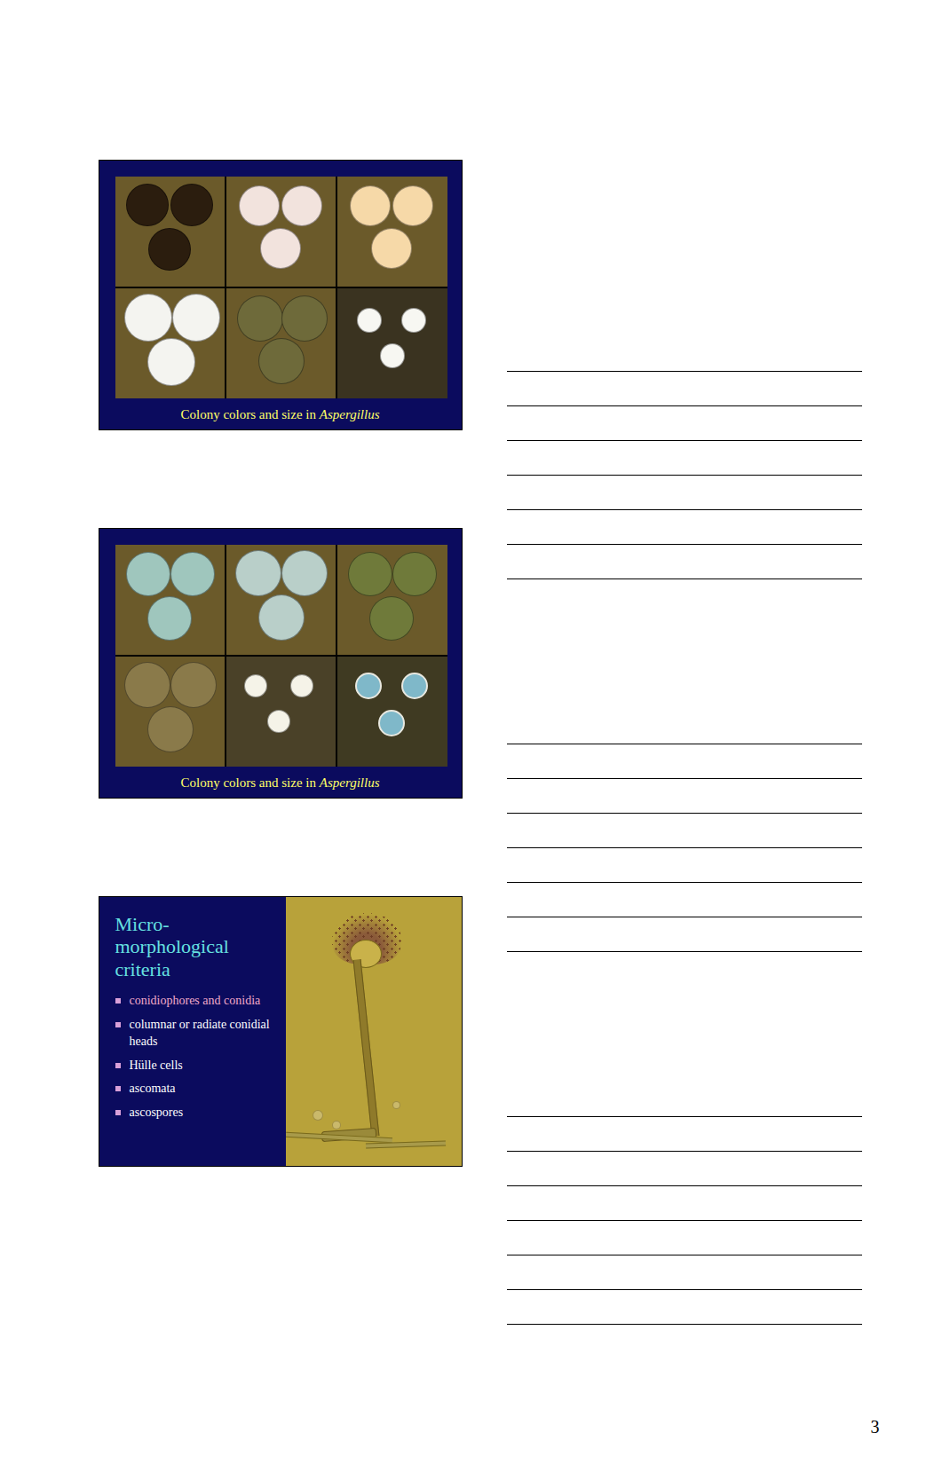Colony colors and size in Aspergillus
Colony colors and size in Aspergillus
Micro-
morphological
criteria
conidiophores and conidia
columnar or radiate conidial heads
Hülle cells
ascomata
ascospores
3